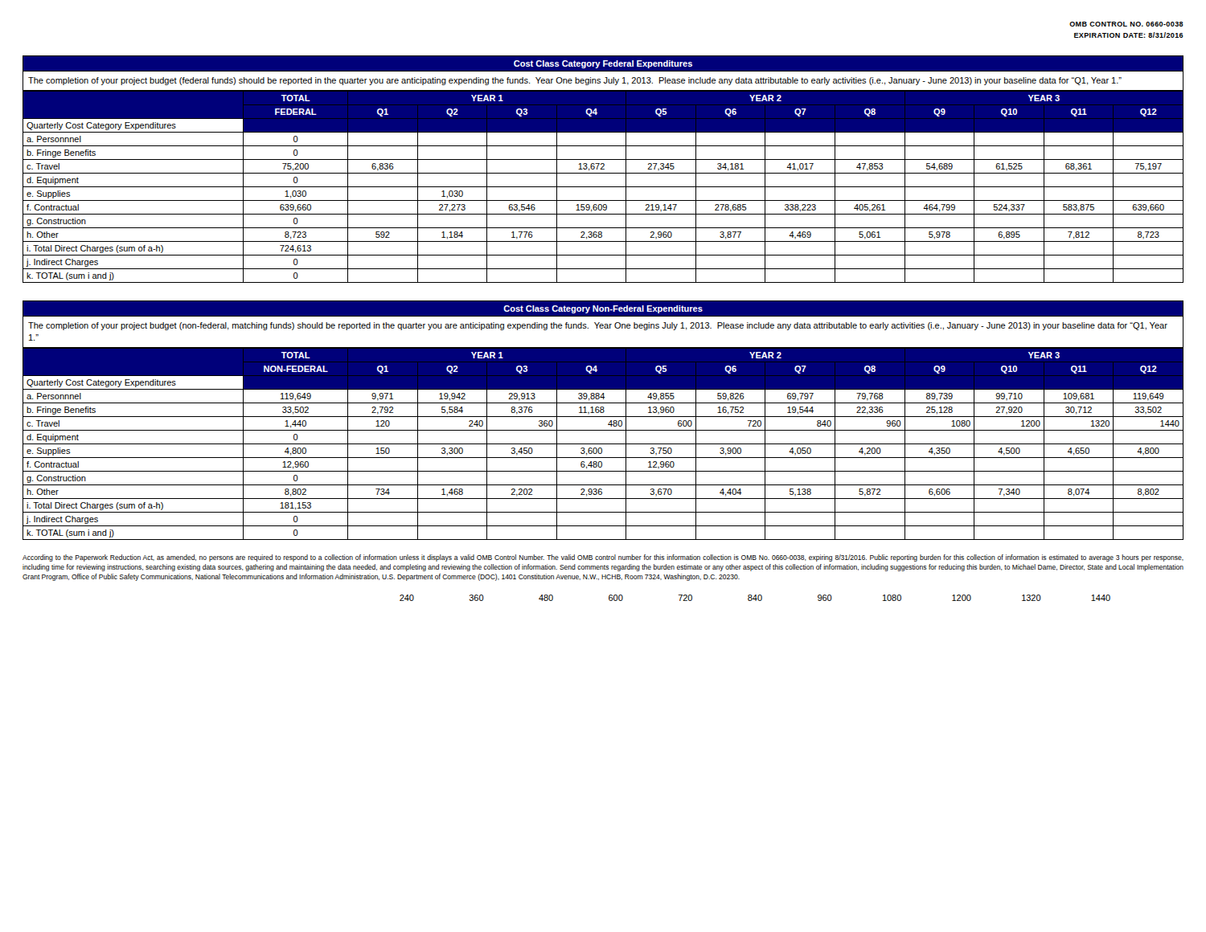OMB CONTROL NO. 0660-0038
EXPIRATION DATE: 8/31/2016
Cost Class Category Federal Expenditures
The completion of your project budget (federal funds) should be reported in the quarter you are anticipating expending the funds. Year One begins July 1, 2013. Please include any data attributable to early activities (i.e., January - June 2013) in your baseline data for “Q1, Year 1.”
| | TOTAL | YEAR 1 | YEAR 2 | YEAR 3 |
| FEDERAL | Q1 | Q2 | Q3 | Q4 | Q5 | Q6 | Q7 | Q8 | Q9 | Q10 | Q11 | Q12 |
| Quarterly Cost Category Expenditures | | | | | | | | | | | | | |
| a. Personnnel | 0 | | | | | | | | | | | | |
| b. Fringe Benefits | 0 | | | | | | | | | | | | |
| c. Travel | 75,200 | 6,836 | | | 13,672 | 27,345 | 34,181 | 41,017 | 47,853 | 54,689 | 61,525 | 68,361 | 75,197 |
| d. Equipment | 0 | | | | | | | | | | | | |
| e. Supplies | 1,030 | | 1,030 | | | | | | | | | | |
| f. Contractual | 639,660 | | 27,273 | 63,546 | 159,609 | 219,147 | 278,685 | 338,223 | 405,261 | 464,799 | 524,337 | 583,875 | 639,660 |
| g. Construction | 0 | | | | | | | | | | | | |
| h. Other | 8,723 | 592 | 1,184 | 1,776 | 2,368 | 2,960 | 3,877 | 4,469 | 5,061 | 5,978 | 6,895 | 7,812 | 8,723 |
| i. Total Direct Charges (sum of a-h) | 724,613 | | | | | | | | | | | | |
| j. Indirect Charges | 0 | | | | | | | | | | | | |
| k. TOTAL (sum i and j) | 0 | | | | | | | | | | | | |
Cost Class Category Non-Federal Expenditures
The completion of your project budget (non-federal, matching funds) should be reported in the quarter you are anticipating expending the funds. Year One begins July 1, 2013. Please include any data attributable to early activities (i.e., January - June 2013) in your baseline data for “Q1, Year 1.”
| | TOTAL | YEAR 1 | YEAR 2 | YEAR 3 |
| NON-FEDERAL | Q1 | Q2 | Q3 | Q4 | Q5 | Q6 | Q7 | Q8 | Q9 | Q10 | Q11 | Q12 |
| Quarterly Cost Category Expenditures | | | | | | | | | | | | | |
| a. Personnnel | 119,649 | 9,971 | 19,942 | 29,913 | 39,884 | 49,855 | 59,826 | 69,797 | 79,768 | 89,739 | 99,710 | 109,681 | 119,649 |
| b. Fringe Benefits | 33,502 | 2,792 | 5,584 | 8,376 | 11,168 | 13,960 | 16,752 | 19,544 | 22,336 | 25,128 | 27,920 | 30,712 | 33,502 |
| c. Travel | 1,440 | 120 | 240 | 360 | 480 | 600 | 720 | 840 | 960 | 1080 | 1200 | 1320 | 1440 |
| d. Equipment | 0 | | | | | | | | | | | | |
| e. Supplies | 4,800 | 150 | 3,300 | 3,450 | 3,600 | 3,750 | 3,900 | 4,050 | 4,200 | 4,350 | 4,500 | 4,650 | 4,800 |
| f. Contractual | 12,960 | | | | 6,480 | 12,960 | | | | | | | |
| g. Construction | 0 | | | | | | | | | | | | |
| h. Other | 8,802 | 734 | 1,468 | 2,202 | 2,936 | 3,670 | 4,404 | 5,138 | 5,872 | 6,606 | 7,340 | 8,074 | 8,802 |
| i. Total Direct Charges (sum of a-h) | 181,153 | | | | | | | | | | | | |
| j. Indirect Charges | 0 | | | | | | | | | | | | |
| k. TOTAL (sum i and j) | 0 | | | | | | | | | | | | |
According to the Paperwork Reduction Act, as amended, no persons are required to respond to a collection of information unless it displays a valid OMB Control Number. The valid OMB control number for this information collection is OMB No. 0660-0038, expiring 8/31/2016. Public reporting burden for this collection of information is estimated to average 3 hours per response, including time for reviewing instructions, searching existing data sources, gathering and maintaining the data needed, and completing and reviewing the collection of information. Send comments regarding the burden estimate or any other aspect of this collection of information, including suggestions for reducing this burden, to Michael Dame, Director, State and Local Implementation Grant Program, Office of Public Safety Communications, National Telecommunications and Information Administration, U.S. Department of Commerce (DOC), 1401 Constitution Avenue, N.W., HCHB, Room 7324, Washington, D.C. 20230.
| | | 240 | 360 | 480 | 600 | 720 | 840 | 960 | 1080 | 1200 | 1320 | 1440 | |